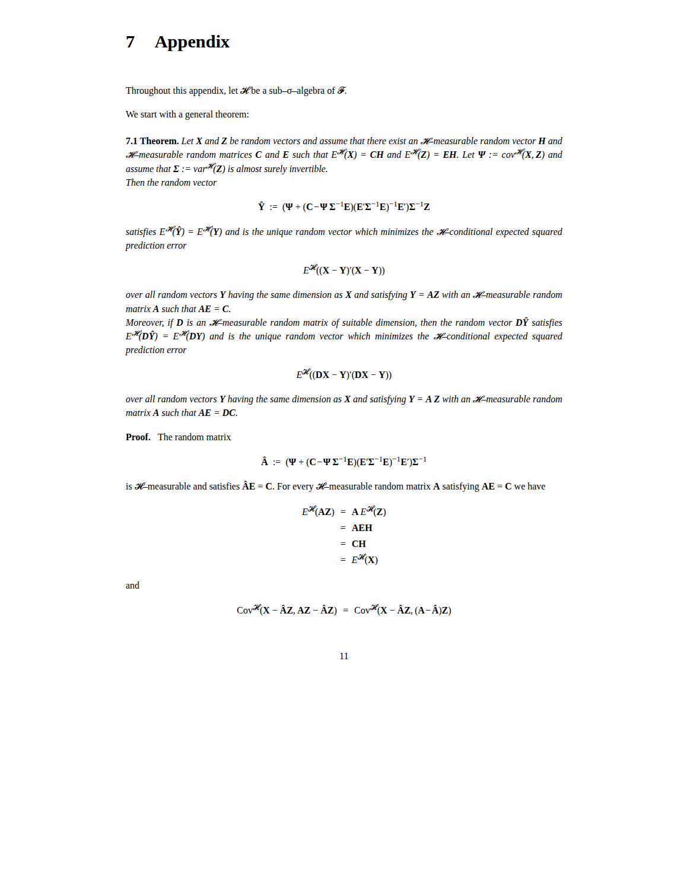7 Appendix
Throughout this appendix, let 𝓗 be a sub–σ–algebra of 𝓕.
We start with a general theorem:
7.1 Theorem. Let X and Z be random vectors and assume that there exist an 𝓗–measurable random vector H and 𝓗–measurable random matrices C and E such that E𝓗(X) = CH and E𝓗(Z) = EH. Let Ψ := cov𝓗(X, Z) and assume that Σ := var𝓗(Z) is almost surely invertible.
Then the random vector
Ŷ := (Ψ + (C − Ψ Σ−1E)(E′Σ−1E)−1E′) Σ−1Z
satisfies E𝓗(Ŷ) = E𝓗(Y) and is the unique random vector which minimizes the 𝓗–conditional expected squared prediction error
E𝓗((X − Y)′(X − Y))
over all random vectors Y having the same dimension as X and satisfying Y = AZ with an 𝓗–measurable random matrix A such that AE = C.
Moreover, if D is an 𝓗–measurable random matrix of suitable dimension, then the random vector DŶ satisfies E𝓗(DŶ) = E𝓗(DY) and is the unique random vector which minimizes the 𝓗–conditional expected squared prediction error
E𝓗((DX − Y)′(DX − Y))
over all random vectors Y having the same dimension as X and satisfying Y = A Z with an 𝓗–measurable random matrix A such that AE = DC.
Proof. The random matrix
Â := (Ψ + (C − Ψ Σ−1E)(E′Σ−1E)−1E′) Σ−1
is 𝓗–measurable and satisfies ÂE = C. For every 𝓗–measurable random matrix A satisfying AE = C we have
| E 𝓗 ( A Z ) | = | A E 𝓗 ( Z ) |
| | = | AEH |
| | = | CH |
| | = | E 𝓗 ( X ) |
and
| Cov 𝓗 ( X − Â Z , A Z − Â Z ) | = | Cov 𝓗 ( X − Â Z , ( A − Â ) Z ) |
11